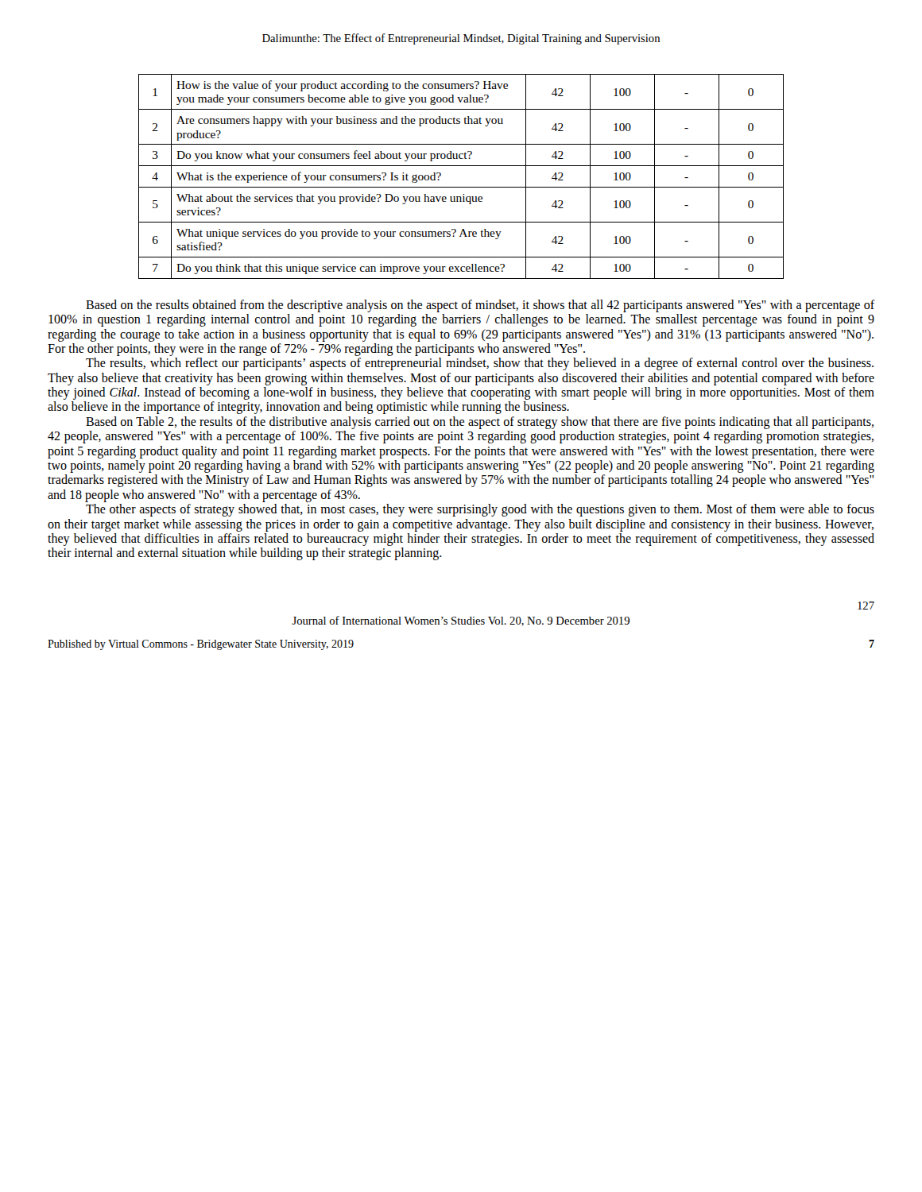Dalimunthe: The Effect of Entrepreneurial Mindset, Digital Training and Supervision
| 1 | How is the value of your product according to the consumers? Have you made your consumers become able to give you good value? | 42 | 100 | - | 0 |
| 2 | Are consumers happy with your business and the products that you produce? | 42 | 100 | - | 0 |
| 3 | Do you know what your consumers feel about your product? | 42 | 100 | - | 0 |
| 4 | What is the experience of your consumers? Is it good? | 42 | 100 | - | 0 |
| 5 | What about the services that you provide? Do you have unique services? | 42 | 100 | - | 0 |
| 6 | What unique services do you provide to your consumers? Are they satisfied? | 42 | 100 | - | 0 |
| 7 | Do you think that this unique service can improve your excellence? | 42 | 100 | - | 0 |
Based on the results obtained from the descriptive analysis on the aspect of mindset, it shows that all 42 participants answered "Yes" with a percentage of 100% in question 1 regarding internal control and point 10 regarding the barriers / challenges to be learned. The smallest percentage was found in point 9 regarding the courage to take action in a business opportunity that is equal to 69% (29 participants answered "Yes") and 31% (13 participants answered "No"). For the other points, they were in the range of 72% - 79% regarding the participants who answered "Yes".
The results, which reflect our participants’ aspects of entrepreneurial mindset, show that they believed in a degree of external control over the business. They also believe that creativity has been growing within themselves. Most of our participants also discovered their abilities and potential compared with before they joined Cikal. Instead of becoming a lone-wolf in business, they believe that cooperating with smart people will bring in more opportunities. Most of them also believe in the importance of integrity, innovation and being optimistic while running the business.
Based on Table 2, the results of the distributive analysis carried out on the aspect of strategy show that there are five points indicating that all participants, 42 people, answered "Yes" with a percentage of 100%. The five points are point 3 regarding good production strategies, point 4 regarding promotion strategies, point 5 regarding product quality and point 11 regarding market prospects. For the points that were answered with "Yes" with the lowest presentation, there were two points, namely point 20 regarding having a brand with 52% with participants answering "Yes" (22 people) and 20 people answering "No". Point 21 regarding trademarks registered with the Ministry of Law and Human Rights was answered by 57% with the number of participants totalling 24 people who answered "Yes" and 18 people who answered "No" with a percentage of 43%.
The other aspects of strategy showed that, in most cases, they were surprisingly good with the questions given to them. Most of them were able to focus on their target market while assessing the prices in order to gain a competitive advantage. They also built discipline and consistency in their business. However, they believed that difficulties in affairs related to bureaucracy might hinder their strategies. In order to meet the requirement of competitiveness, they assessed their internal and external situation while building up their strategic planning.
127
Journal of International Women’s Studies Vol. 20, No. 9 December 2019
Published by Virtual Commons - Bridgewater State University, 2019 7